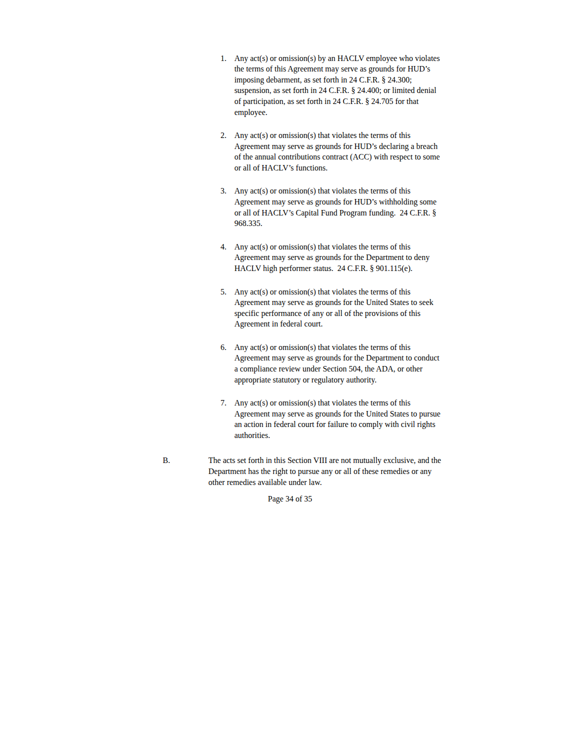Any act(s) or omission(s) by an HACLV employee who violates the terms of this Agreement may serve as grounds for HUD’s imposing debarment, as set forth in 24 C.F.R. § 24.300; suspension, as set forth in 24 C.F.R. § 24.400; or limited denial of participation, as set forth in 24 C.F.R. § 24.705 for that employee.
Any act(s) or omission(s) that violates the terms of this Agreement may serve as grounds for HUD’s declaring a breach of the annual contributions contract (ACC) with respect to some or all of HACLV’s functions.
Any act(s) or omission(s) that violates the terms of this Agreement may serve as grounds for HUD’s withholding some or all of HACLV’s Capital Fund Program funding. 24 C.F.R. § 968.335.
Any act(s) or omission(s) that violates the terms of this Agreement may serve as grounds for the Department to deny HACLV high performer status. 24 C.F.R. § 901.115(e).
Any act(s) or omission(s) that violates the terms of this Agreement may serve as grounds for the United States to seek specific performance of any or all of the provisions of this Agreement in federal court.
Any act(s) or omission(s) that violates the terms of this Agreement may serve as grounds for the Department to conduct a compliance review under Section 504, the ADA, or other appropriate statutory or regulatory authority.
Any act(s) or omission(s) that violates the terms of this Agreement may serve as grounds for the United States to pursue an action in federal court for failure to comply with civil rights authorities.
B.
The acts set forth in this Section VIII are not mutually exclusive, and the Department has the right to pursue any or all of these remedies or any other remedies available under law.
Page 34 of 35